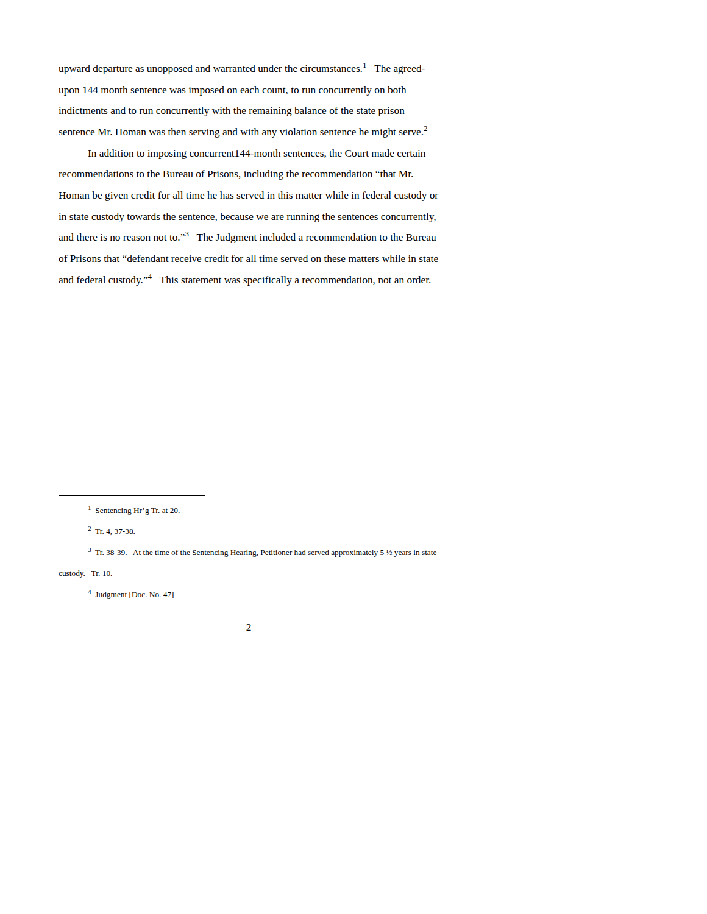upward departure as unopposed and warranted under the circumstances.1 The agreed-upon 144 month sentence was imposed on each count, to run concurrently on both indictments and to run concurrently with the remaining balance of the state prison sentence Mr. Homan was then serving and with any violation sentence he might serve.2
In addition to imposing concurrent144-month sentences, the Court made certain recommendations to the Bureau of Prisons, including the recommendation “that Mr. Homan be given credit for all time he has served in this matter while in federal custody or in state custody towards the sentence, because we are running the sentences concurrently, and there is no reason not to.”3 The Judgment included a recommendation to the Bureau of Prisons that “defendant receive credit for all time served on these matters while in state and federal custody.”4 This statement was specifically a recommendation, not an order.
1 Sentencing Hr’g Tr. at 20.
2 Tr. 4, 37-38.
3 Tr. 38-39. At the time of the Sentencing Hearing, Petitioner had served approximately 5 ½ years in state
custody. Tr. 10.
4 Judgment [Doc. No. 47]
2